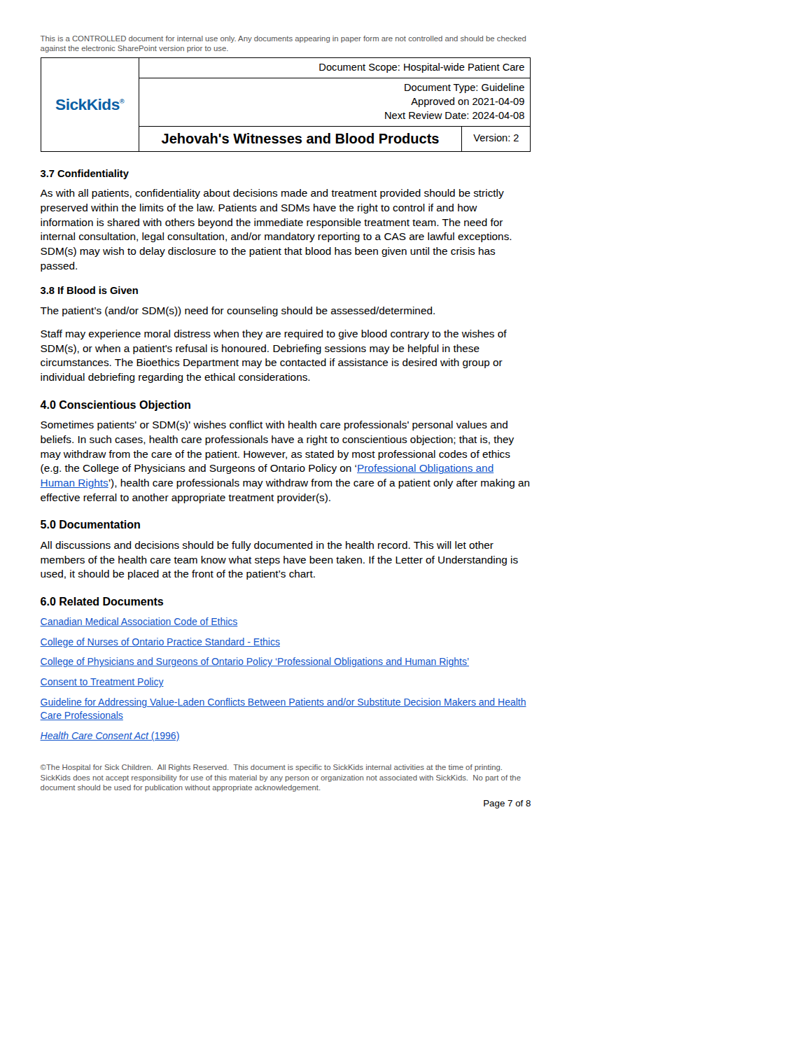This is a CONTROLLED document for internal use only. Any documents appearing in paper form are not controlled and should be checked against the electronic SharePoint version prior to use.
| SickKids ® | Document Scope: Hospital-wide Patient Care |
| Document Type: Guideline Approved on 2021-04-09 Next Review Date: 2024-04-08 |
| Jehovah's Witnesses and Blood Products | Version: 2 |
3.7 Confidentiality
As with all patients, confidentiality about decisions made and treatment provided should be strictly preserved within the limits of the law. Patients and SDMs have the right to control if and how information is shared with others beyond the immediate responsible treatment team. The need for internal consultation, legal consultation, and/or mandatory reporting to a CAS are lawful exceptions. SDM(s) may wish to delay disclosure to the patient that blood has been given until the crisis has passed.
3.8 If Blood is Given
The patient’s (and/or SDM(s)) need for counseling should be assessed/determined.
Staff may experience moral distress when they are required to give blood contrary to the wishes of SDM(s), or when a patient's refusal is honoured. Debriefing sessions may be helpful in these circumstances. The Bioethics Department may be contacted if assistance is desired with group or individual debriefing regarding the ethical considerations.
4.0 Conscientious Objection
Sometimes patients' or SDM(s)' wishes conflict with health care professionals' personal values and beliefs. In such cases, health care professionals have a right to conscientious objection; that is, they may withdraw from the care of the patient. However, as stated by most professional codes of ethics (e.g. the College of Physicians and Surgeons of Ontario Policy on ‘Professional Obligations and Human Rights’), health care professionals may withdraw from the care of a patient only after making an effective referral to another appropriate treatment provider(s).
5.0 Documentation
All discussions and decisions should be fully documented in the health record. This will let other members of the health care team know what steps have been taken. If the Letter of Understanding is used, it should be placed at the front of the patient’s chart.
6.0 Related Documents
Canadian Medical Association Code of Ethics
College of Nurses of Ontario Practice Standard - Ethics
College of Physicians and Surgeons of Ontario Policy ‘Professional Obligations and Human Rights’
Consent to Treatment Policy
Guideline for Addressing Value-Laden Conflicts Between Patients and/or Substitute Decision Makers and Health Care Professionals
Health Care Consent Act (1996)
©The Hospital for Sick Children. All Rights Reserved. This document is specific to SickKids internal activities at the time of printing. SickKids does not accept responsibility for use of this material by any person or organization not associated with SickKids. No part of the document should be used for publication without appropriate acknowledgement.
Page 7 of 8